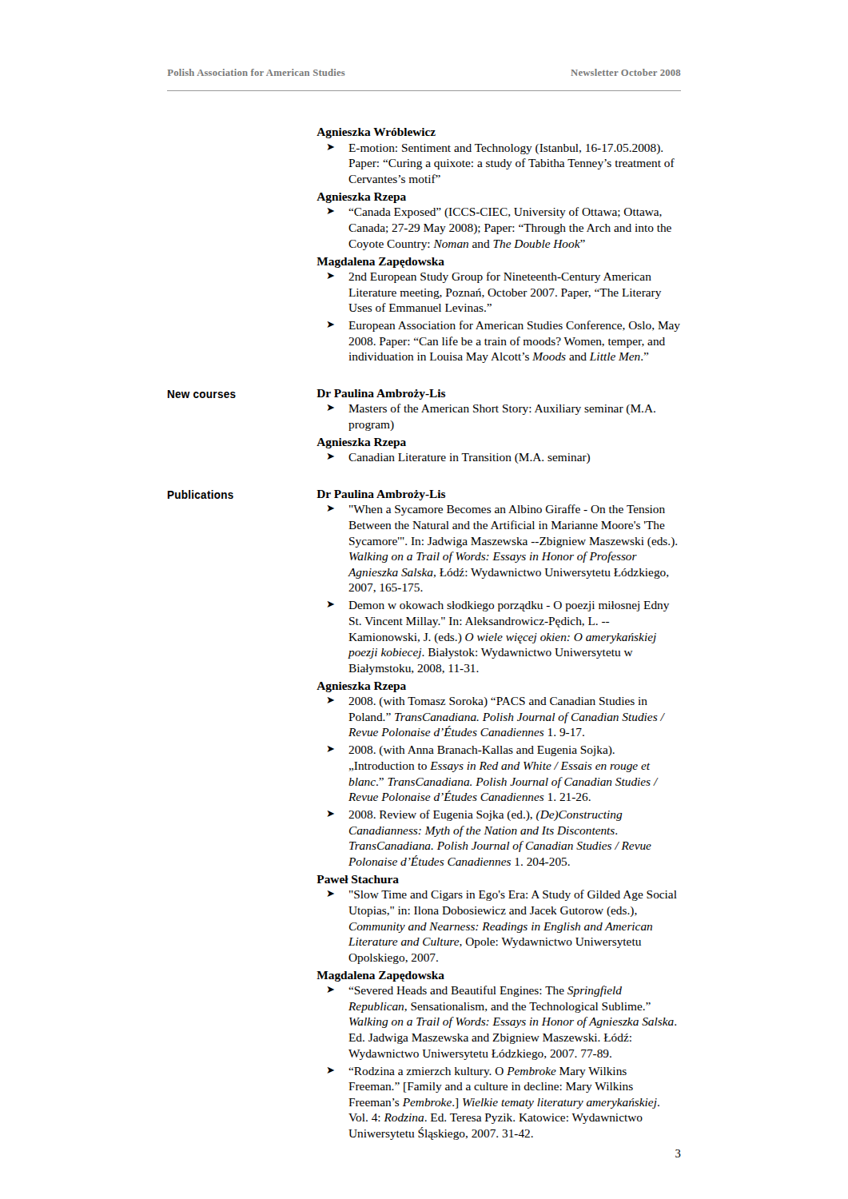Polish Association for American Studies
Newsletter October 2008
Agnieszka Wróblewicz
E-motion: Sentiment and Technology (Istanbul, 16-17.05.2008). Paper: “Curing a quixote: a study of Tabitha Tenney’s treatment of Cervantes’s motif”
Agnieszka Rzepa
“Canada Exposed” (ICCS-CIEC, University of Ottawa; Ottawa, Canada; 27-29 May 2008); Paper: “Through the Arch and into the Coyote Country: Noman and The Double Hook”
Magdalena Zapędowska
2nd European Study Group for Nineteenth-Century American Literature meeting, Poznań, October 2007. Paper, “The Literary Uses of Emmanuel Levinas.”
European Association for American Studies Conference, Oslo, May 2008. Paper: “Can life be a train of moods? Women, temper, and individuation in Louisa May Alcott’s Moods and Little Men.”
New courses
Dr Paulina Ambroży-Lis
Masters of the American Short Story: Auxiliary seminar (M.A. program)
Agnieszka Rzepa
Canadian Literature in Transition (M.A. seminar)
Publications
Dr Paulina Ambroży-Lis
"When a Sycamore Becomes an Albino Giraffe - On the Tension Between the Natural and the Artificial in Marianne Moore's 'The Sycamore'". In: Jadwiga Maszewska --Zbigniew Maszewski (eds.). Walking on a Trail of Words: Essays in Honor of Professor Agnieszka Salska, Łódź: Wydawnictwo Uniwersytetu Łódzkiego, 2007, 165-175.
Demon w okowach słodkiego porządku - O poezji miłosnej Edny St. Vincent Millay." In: Aleksandrowicz-Pędich, L. -- Kamionowski, J. (eds.) O wiele więcej okien: O amerykańskiej poezji kobiecej. Białystok: Wydawnictwo Uniwersytetu w Białymstoku, 2008, 11-31.
Agnieszka Rzepa
2008. (with Tomasz Soroka) “PACS and Canadian Studies in Poland.” TransCanadiana. Polish Journal of Canadian Studies / Revue Polonaise d’Études Canadiennes 1. 9-17.
2008. (with Anna Branach-Kallas and Eugenia Sojka). „Introduction to Essays in Red and White / Essais en rouge et blanc.” TransCanadiana. Polish Journal of Canadian Studies / Revue Polonaise d’Études Canadiennes 1. 21-26.
2008. Review of Eugenia Sojka (ed.), (De)Constructing Canadianness: Myth of the Nation and Its Discontents. TransCanadiana. Polish Journal of Canadian Studies / Revue Polonaise d’Études Canadiennes 1. 204-205.
Paweł Stachura
"Slow Time and Cigars in Ego's Era: A Study of Gilded Age Social Utopias," in: Ilona Dobosiewicz and Jacek Gutorow (eds.), Community and Nearness: Readings in English and American Literature and Culture, Opole: Wydawnictwo Uniwersytetu Opolskiego, 2007.
Magdalena Zapędowska
“Severed Heads and Beautiful Engines: The Springfield Republican, Sensationalism, and the Technological Sublime.” Walking on a Trail of Words: Essays in Honor of Agnieszka Salska. Ed. Jadwiga Maszewska and Zbigniew Maszewski. Łódź: Wydawnictwo Uniwersytetu Łódzkiego, 2007. 77-89.
“Rodzina a zmierzch kultury. O Pembroke Mary Wilkins Freeman.” [Family and a culture in decline: Mary Wilkins Freeman’s Pembroke.] Wielkie tematy literatury amerykańskiej. Vol. 4: Rodzina. Ed. Teresa Pyzik. Katowice: Wydawnictwo Uniwersytetu Śląskiego, 2007. 31-42.
3